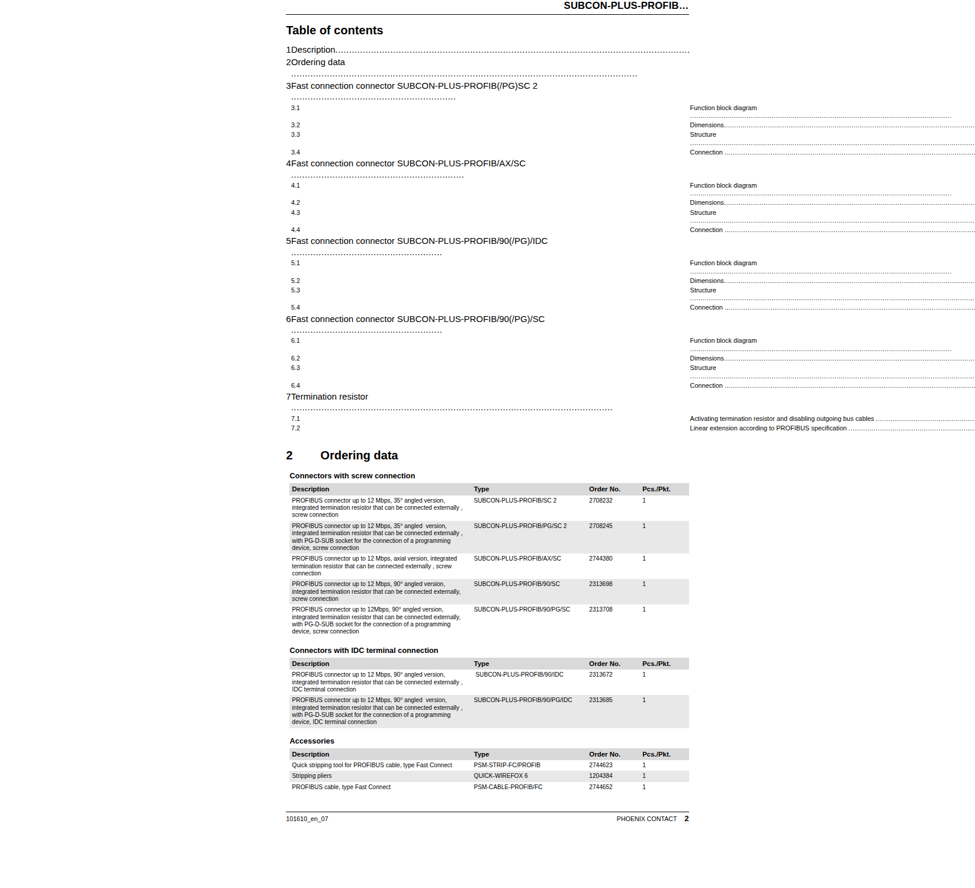SUBCON-PLUS-PROFIB…
Table of contents
| 1 | Description ................................................................................................................................. | 1 |
| 2 | Ordering data .............................................................................................................................. | 2 |
| 3 | Fast connection connector SUBCON-PLUS-PROFIB(/PG)SC 2 ............................................................ | 3 |
| | 3.1 | Function block diagram ............................................................................................................................. | 3 |
| | 3.2 | Dimensions ............................................................................................................................................. | 3 |
| | 3.3 | Structure ................................................................................................................................................ | 4 |
| | 3.4 | Connection ............................................................................................................................................ | 4 |
| 4 | Fast connection connector SUBCON-PLUS-PROFIB/AX/SC ............................................................... | 6 |
| | 4.1 | Function block diagram ............................................................................................................................. | 6 |
| | 4.2 | Dimensions ............................................................................................................................................. | 6 |
| | 4.3 | Structure ................................................................................................................................................ | 7 |
| | 4.4 | Connection ............................................................................................................................................ | 7 |
| 5 | Fast connection connector SUBCON-PLUS-PROFIB/90(/PG)/IDC ....................................................... | 8 |
| | 5.1 | Function block diagram ............................................................................................................................. | 8 |
| | 5.2 | Dimensions ............................................................................................................................................. | 8 |
| | 5.3 | Structure ................................................................................................................................................ | 9 |
| | 5.4 | Connection ............................................................................................................................................ | 9 |
| 6 | Fast connection connector SUBCON-PLUS-PROFIB/90(/PG)/SC ....................................................... | 10 |
| | 6.1 | Function block diagram ............................................................................................................................. | 10 |
| | 6.2 | Dimensions ............................................................................................................................................. | 10 |
| | 6.3 | Structure ................................................................................................................................................ | 11 |
| | 6.4 | Connection ............................................................................................................................................ | 11 |
| 7 | Termination resistor ..................................................................................................................... | 12 |
| | 7.1 | Activating termination resistor and disabling outgoing bus cables ........................................................... | 12 |
| | 7.2 | Linear extension according to PROFIBUS specification ..................................................................... | 12 |
2 Ordering data
Connectors with screw connection
| Description | Type | Order No. | Pcs./Pkt. |
| --- | --- | --- | --- |
| PROFIBUS connector up to 12 Mbps, 35° angled version, integrated termination resistor that can be connected externally , screw connection | SUBCON-PLUS-PROFIB/SC 2 | 2708232 | 1 |
| PROFIBUS connector up to 12 Mbps, 35° angled version, integrated termination resistor that can be connected externally , with PG-D-SUB socket for the connection of a programming device, screw connection | SUBCON-PLUS-PROFIB/PG/SC 2 | 2708245 | 1 |
| PROFIBUS connector up to 12 Mbps, axial version, integrated termination resistor that can be connected externally , screw connection | SUBCON-PLUS-PROFIB/AX/SC | 2744380 | 1 |
| PROFIBUS connector up to 12 Mbps, 90° angled version, integrated termination resistor that can be connected externally, screw connection | SUBCON-PLUS-PROFIB/90/SC | 2313698 | 1 |
| PROFIBUS connector up to 12Mbps, 90° angled version, integrated termination resistor that can be connected externally, with PG-D-SUB socket for the connection of a programming device, screw connection | SUBCON-PLUS-PROFIB/90/PG/SC | 2313708 | 1 |
Connectors with IDC terminal connection
| Description | Type | Order No. | Pcs./Pkt. |
| --- | --- | --- | --- |
| PROFIBUS connector up to 12 Mbps, 90° angled version, integrated termination resistor that can be connected externally , IDC terminal connection | SUBCON-PLUS-PROFIB/90/IDC | 2313672 | 1 |
| PROFIBUS connector up to 12 Mbps, 90° angled version, integrated termination resistor that can be connected externally , with PG-D-SUB socket for the connection of a programming device, IDC terminal connection | SUBCON-PLUS-PROFIB/90/PG/IDC | 2313685 | 1 |
Accessories
| Description | Type | Order No. | Pcs./Pkt. |
| --- | --- | --- | --- |
| Quick stripping tool for PROFIBUS cable, type Fast Connect | PSM-STRIP-FC/PROFIB | 2744623 | 1 |
| Stripping pliers | QUICK-WIREFOX 6 | 1204384 | 1 |
| PROFIBUS cable, type Fast Connect | PSM-CABLE-PROFIB/FC | 2744652 | 1 |
101610_en_07
PHOENIX CONTACT 2